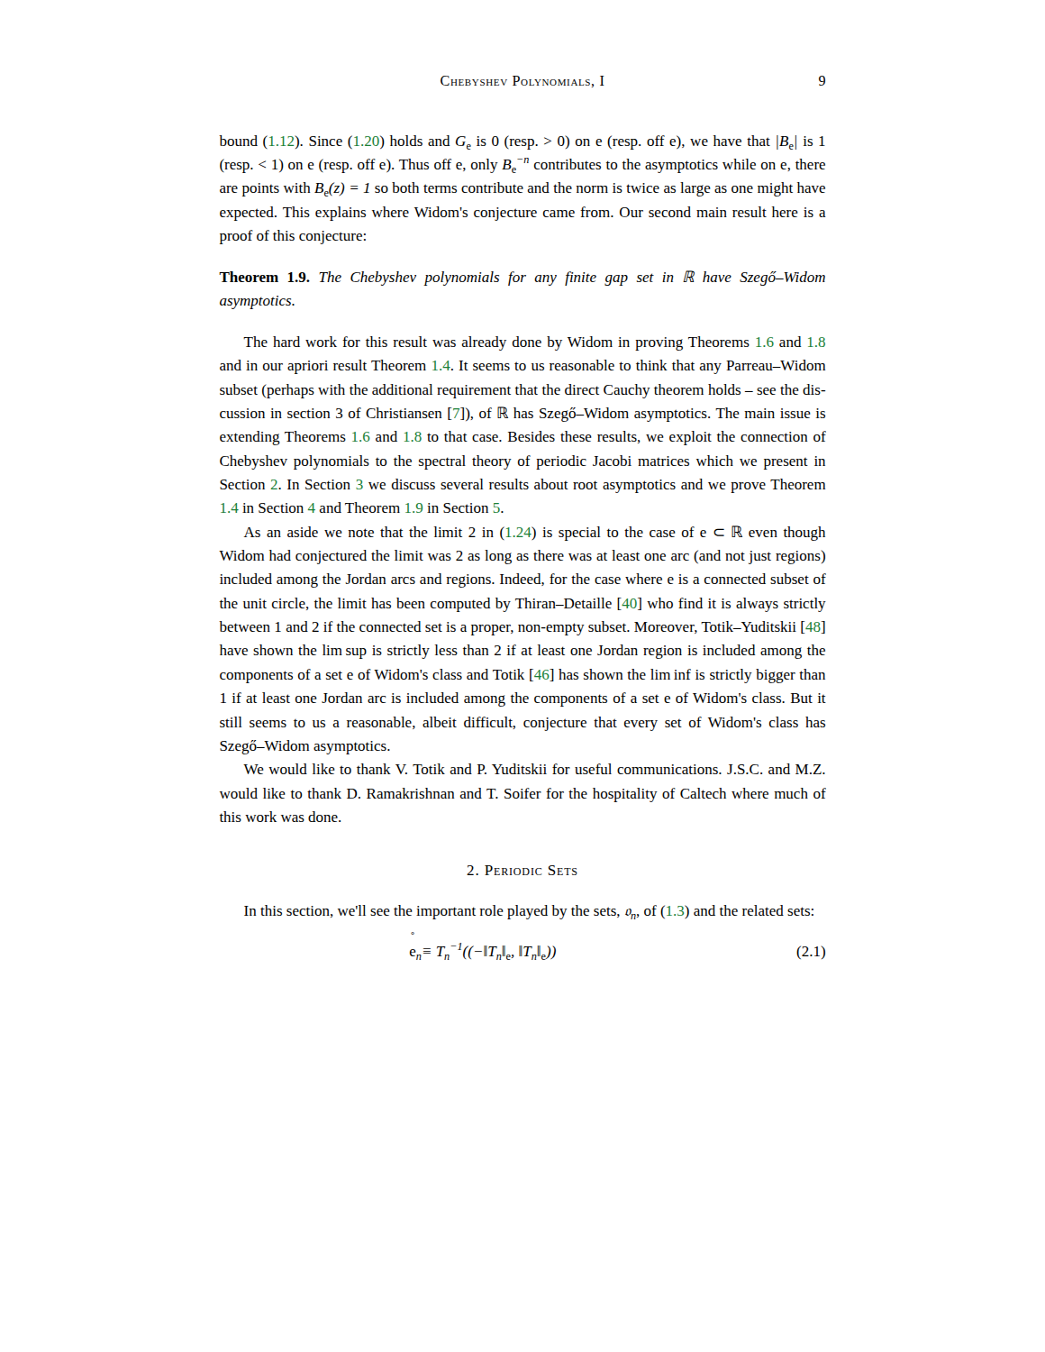Chebyshev Polynomials, I 9
bound (1.12). Since (1.20) holds and Ge is 0 (resp. > 0) on e (resp. off e), we have that |Be| is 1 (resp. < 1) on e (resp. off e). Thus off e, only Be−n contributes to the asymptotics while on e, there are points with Be(z) = 1 so both terms contribute and the norm is twice as large as one might have expected. This explains where Widom's conjecture came from. Our second main result here is a proof of this conjecture:
Theorem 1.9. The Chebyshev polynomials for any finite gap set in ℝ have Szegő–Widom asymptotics.
The hard work for this result was already done by Widom in proving Theorems 1.6 and 1.8 and in our apriori result Theorem 1.4. It seems to us reasonable to think that any Parreau–Widom subset (perhaps with the additional requirement that the direct Cauchy theorem holds – see the discussion in section 3 of Christiansen [7]), of ℝ has Szegő–Widom asymptotics. The main issue is extending Theorems 1.6 and 1.8 to that case. Besides these results, we exploit the connection of Chebyshev polynomials to the spectral theory of periodic Jacobi matrices which we present in Section 2. In Section 3 we discuss several results about root asymptotics and we prove Theorem 1.4 in Section 4 and Theorem 1.9 in Section 5.
As an aside we note that the limit 2 in (1.24) is special to the case of e ⊂ ℝ even though Widom had conjectured the limit was 2 as long as there was at least one arc (and not just regions) included among the Jordan arcs and regions. Indeed, for the case where e is a connected subset of the unit circle, the limit has been computed by Thiran–Detaille [40] who find it is always strictly between 1 and 2 if the connected set is a proper, non-empty subset. Moreover, Totik–Yuditskii [48] have shown the lim sup is strictly less than 2 if at least one Jordan region is included among the components of a set e of Widom's class and Totik [46] has shown the lim inf is strictly bigger than 1 if at least one Jordan arc is included among the components of a set e of Widom's class. But it still seems to us a reasonable, albeit difficult, conjecture that every set of Widom's class has Szegő–Widom asymptotics.
We would like to thank V. Totik and P. Yuditskii for useful communications. J.S.C. and M.Z. would like to thank D. Ramakrishnan and T. Soifer for the hospitality of Caltech where much of this work was done.
2. Periodic Sets
In this section, we'll see the important role played by the sets, 𝔬n, of (1.3) and the related sets:
en≡ Tn−1((−‖Tn‖e, ‖Tn‖e))
(2.1)